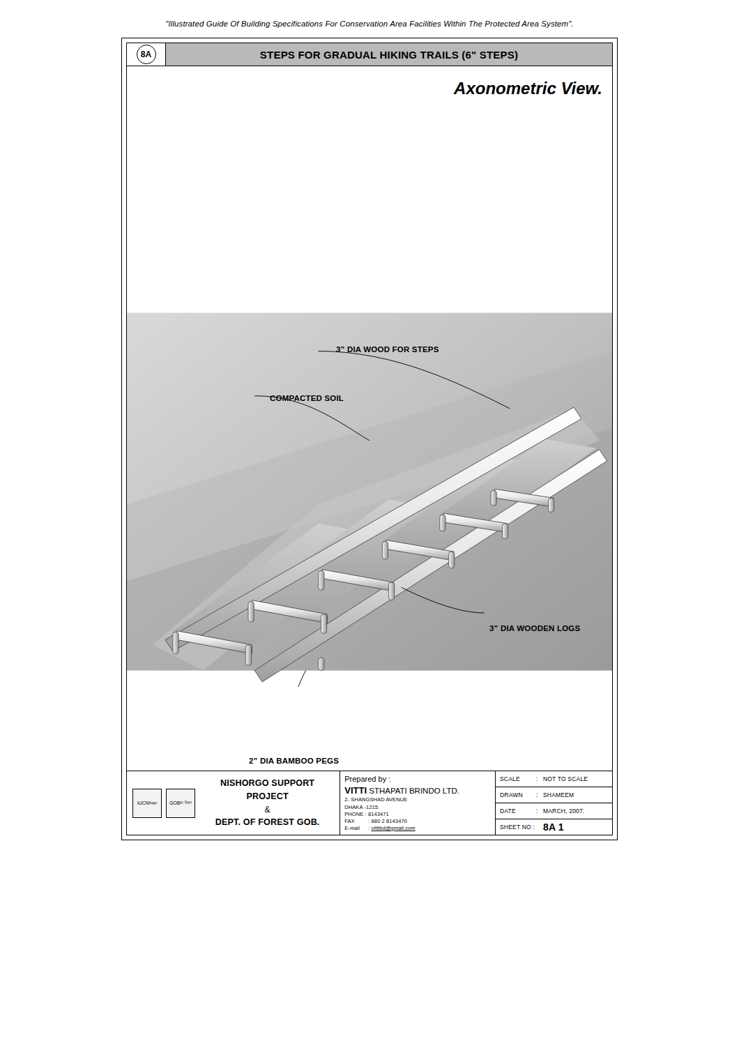"Illustrated Guide Of Building Specifications For Conservation Area Facilities Within The Protected Area System".
8A
STEPS FOR GRADUAL HIKING TRAILS (6" STEPS)
Axonometric View.
3” DIA WOOD FOR STEPS
COMPACTED SOIL
3” DIA WOODEN LOGS
2” DIA BAMBOO PEGS
IUCNlogo
GOBবন বিভাগ
NISHORGO SUPPORT PROJECT
&
DEPT. OF FOREST GOB.
Prepared by :
VITTI STHAPATI BRINDO LTD.
2- SHANGSHAD AVENUE
DHAKA -1215.
PHONE : 8143471
FAX: 880 2 8143470
E-mail: vittibd@gmail.com
SCALE: NOT TO SCALE
DRAWN: SHAMEEM
DATE: MARCH, 2007.
SHEET NO : 8A 1